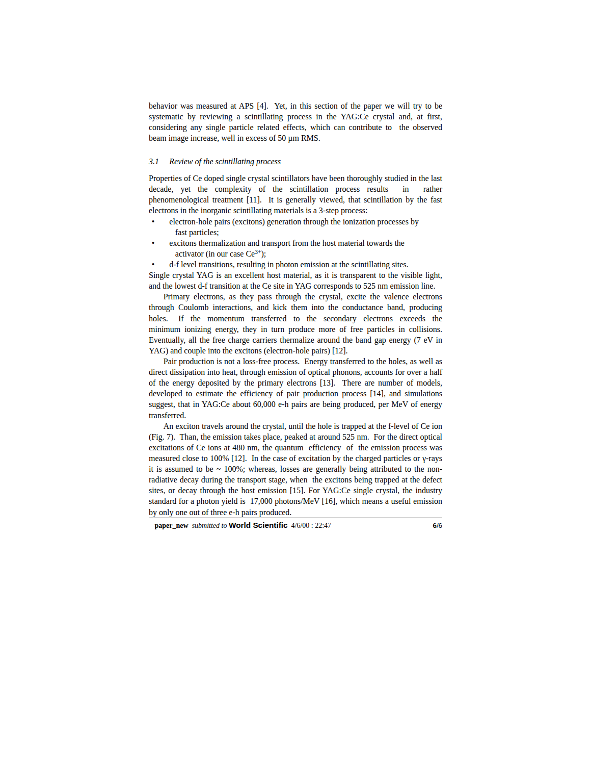behavior was measured at APS [4]. Yet, in this section of the paper we will try to be systematic by reviewing a scintillating process in the YAG:Ce crystal and, at first, considering any single particle related effects, which can contribute to the observed beam image increase, well in excess of 50 µm RMS.
3.1 Review of the scintillating process
Properties of Ce doped single crystal scintillators have been thoroughly studied in the last decade, yet the complexity of the scintillation process results in rather phenomenological treatment [11]. It is generally viewed, that scintillation by the fast electrons in the inorganic scintillating materials is a 3-step process:
•electron-hole pairs (excitons) generation through the ionization processes byfast particles;
•excitons thermalization and transport from the host material towards theactivator (in our case Ce3+);
•d-f level transitions, resulting in photon emission at the scintillating sites.
Single crystal YAG is an excellent host material, as it is transparent to the visible light, and the lowest d-f transition at the Ce site in YAG corresponds to 525 nm emission line.
Primary electrons, as they pass through the crystal, excite the valence electrons through Coulomb interactions, and kick them into the conductance band, producing holes. If the momentum transferred to the secondary electrons exceeds the minimum ionizing energy, they in turn produce more of free particles in collisions. Eventually, all the free charge carriers thermalize around the band gap energy (7 eV in YAG) and couple into the excitons (electron-hole pairs) [12].
Pair production is not a loss-free process. Energy transferred to the holes, as well as direct dissipation into heat, through emission of optical phonons, accounts for over a half of the energy deposited by the primary electrons [13]. There are number of models, developed to estimate the efficiency of pair production process [14], and simulations suggest, that in YAG:Ce about 60,000 e-h pairs are being produced, per MeV of energy transferred.
An exciton travels around the crystal, until the hole is trapped at the f-level of Ce ion (Fig. 7). Than, the emission takes place, peaked at around 525 nm. For the direct optical excitations of Ce ions at 480 nm, the quantum efficiency of the emission process was measured close to 100% [12]. In the case of excitation by the charged particles or γ-rays it is assumed to be ~ 100%; whereas, losses are generally being attributed to the non-radiative decay during the transport stage, when the excitons being trapped at the defect sites, or decay through the host emission [15]. For YAG:Ce single crystal, the industry standard for a photon yield is 17,000 photons/MeV [16], which means a useful emission by only one out of three e-h pairs produced.
paper_new submitted to World Scientific 4/6/00 : 22:47
6/6